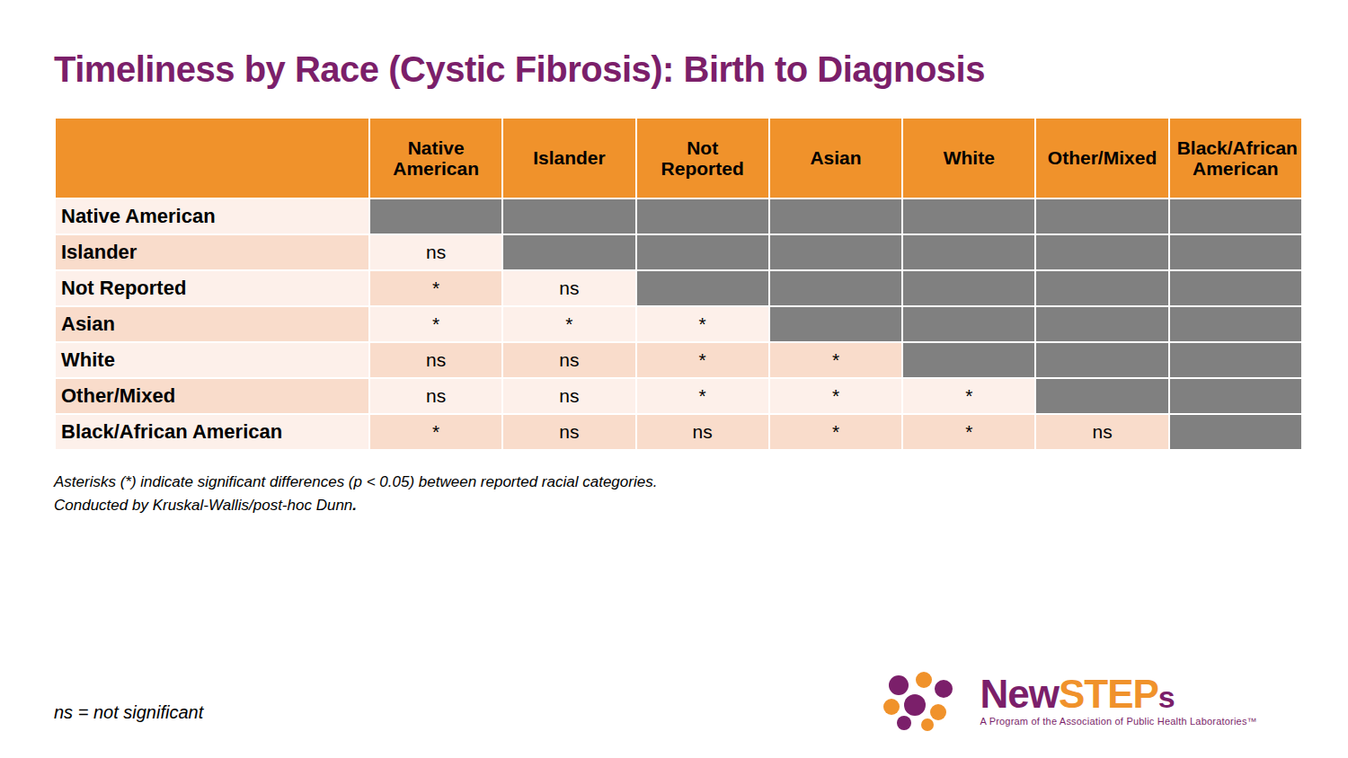Timeliness by Race (Cystic Fibrosis): Birth to Diagnosis
| | Native American | Islander | Not Reported | Asian | White | Other/Mixed | Black/African American |
| --- | --- | --- | --- | --- | --- | --- | --- |
| Native American | | | | | | | |
| Islander | ns | | | | | | |
| Not Reported | * | ns | | | | | |
| Asian | * | * | * | | | | |
| White | ns | ns | * | * | | | |
| Other/Mixed | ns | ns | * | * | * | | |
| Black/African American | * | ns | ns | * | * | ns | |
Asterisks (*) indicate significant differences (p < 0.05) between reported racial categories.
Conducted by Kruskal-Wallis/post-hoc Dunn.
ns = not significant
New STEP s
A Program of the Association of Public Health Laboratories™